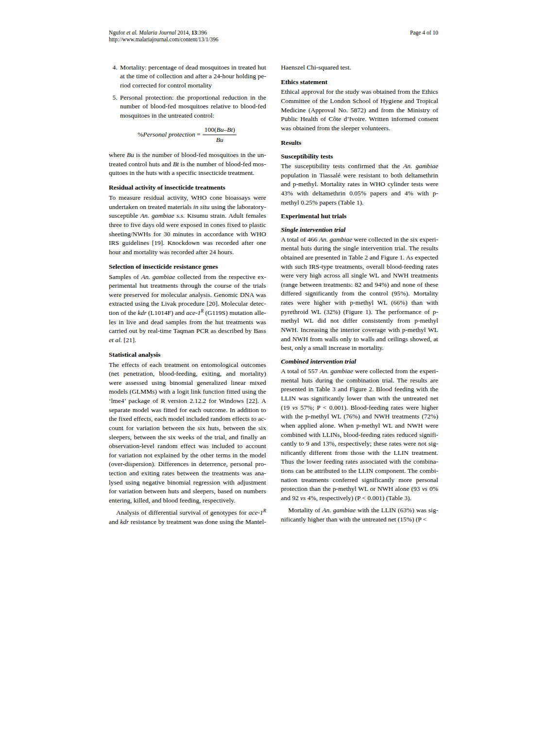Ngufor et al. Malaria Journal 2014, 13:396
http://www.malariajournal.com/content/13/1/396
Page 4 of 10
Mortality: percentage of dead mosquitoes in treated hut at the time of collection and after a 24-hour holding period corrected for control mortality
Personal protection: the proportional reduction in the number of blood-fed mosquitoes relative to blood-fed mosquitoes in the untreated control:
%Personal protection = 100(Bu–Bt) Bu
where Bu is the number of blood-fed mosquitoes in the untreated control huts and Bt is the number of blood-fed mosquitoes in the huts with a specific insecticide treatment.
Residual activity of insecticide treatments
To measure residual activity, WHO cone bioassays were undertaken on treated materials in situ using the laboratory-susceptible An. gambiae s.s. Kisumu strain. Adult females three to five days old were exposed in cones fixed to plastic sheeting/NWHs for 30 minutes in accordance with WHO IRS guidelines [19]. Knockdown was recorded after one hour and mortality was recorded after 24 hours.
Selection of insecticide resistance genes
Samples of An. gambiae collected from the respective experimental hut treatments through the course of the trials were preserved for molecular analysis. Genomic DNA was extracted using the Livak procedure [20]. Molecular detection of the kdr (L1014F) and ace-1R (G119S) mutation alleles in live and dead samples from the hut treatments was carried out by real-time Taqman PCR as described by Bass et al. [21].
Statistical analysis
The effects of each treatment on entomological outcomes (net penetration, blood-feeding, exiting, and mortality) were assessed using binomial generalized linear mixed models (GLMMs) with a logit link function fitted using the ‘lme4’ package of R version 2.12.2 for Windows [22]. A separate model was fitted for each outcome. In addition to the fixed effects, each model included random effects to account for variation between the six huts, between the six sleepers, between the six weeks of the trial, and finally an observation-level random effect was included to account for variation not explained by the other terms in the model (over-dispersion). Differences in deterrence, personal protection and exiting rates between the treatments was analysed using negative binomial regression with adjustment for variation between huts and sleepers, based on numbers entering, killed, and blood feeding, respectively.
Analysis of differential survival of genotypes for ace-1R and kdr resistance by treatment was done using the Mantel-Haenszel Chi-squared test.
Ethics statement
Ethical approval for the study was obtained from the Ethics Committee of the London School of Hygiene and Tropical Medicine (Approval No. 5872) and from the Ministry of Public Health of Côte d’Ivoire. Written informed consent was obtained from the sleeper volunteers.
Results
Susceptibility tests
The susceptibility tests confirmed that the An. gambiae population in Tiassalé were resistant to both deltamethrin and p-methyl. Mortality rates in WHO cylinder tests were 43% with deltamethrin 0.05% papers and 4% with p-methyl 0.25% papers (Table 1).
Experimental hut trials
Single intervention trial
A total of 466 An. gambiae were collected in the six experimental huts during the single intervention trial. The results obtained are presented in Table 2 and Figure 1. As expected with such IRS-type treatments, overall blood-feeding rates were very high across all single WL and NWH treatments (range between treatments: 82 and 94%) and none of these differed significantly from the control (95%). Mortality rates were higher with p-methyl WL (66%) than with pyrethroid WL (32%) (Figure 1). The performance of p-methyl WL did not differ consistently from p-methyl NWH. Increasing the interior coverage with p-methyl WL and NWH from walls only to walls and ceilings showed, at best, only a small increase in mortality.
Combined intervention trial
A total of 557 An. gambiae were collected from the experimental huts during the combination trial. The results are presented in Table 3 and Figure 2. Blood feeding with the LLIN was significantly lower than with the untreated net (19 vs 57%; P < 0.001). Blood-feeding rates were higher with the p-methyl WL (76%) and NWH treatments (72%) when applied alone. When p-methyl WL and NWH were combined with LLINs, blood-feeding rates reduced significantly to 9 and 13%, respectively; these rates were not significantly different from those with the LLIN treatment. Thus the lower feeding rates associated with the combinations can be attributed to the LLIN component. The combination treatments conferred significantly more personal protection than the p-methyl WL or NWH alone (93 vs 0% and 92 vs 4%, respectively) (P < 0.001) (Table 3).
Mortality of An. gambiae with the LLIN (63%) was significantly higher than with the untreated net (15%) (P <